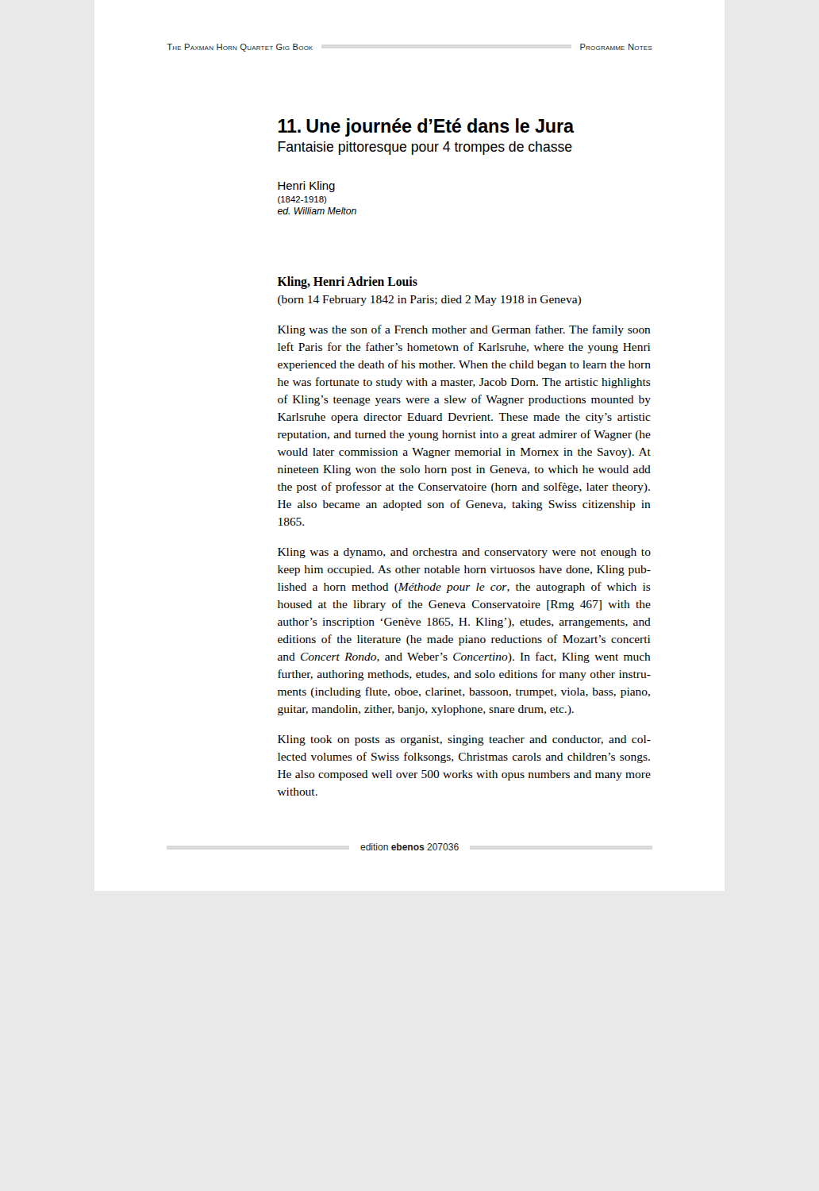The Paxman Horn Quartet Gig Book Programme Notes
11. Une journée d’Eté dans le Jura
Fantaisie pittoresque pour 4 trompes de chasse
Henri Kling
(1842-1918)
ed. William Melton
Kling, Henri Adrien Louis
(born 14 February 1842 in Paris; died 2 May 1918 in Geneva)
Kling was the son of a French mother and German father. The family soon left Paris for the father’s hometown of Karlsruhe, where the young Henri experienced the death of his mother. When the child began to learn the horn he was fortunate to study with a master, Jacob Dorn. The artistic highlights of Kling’s teenage years were a slew of Wagner productions mounted by Karlsruhe opera director Eduard Devrient. These made the city’s artistic reputation, and turned the young hornist into a great admirer of Wagner (he would later commission a Wagner memorial in Mornex in the Savoy). At nineteen Kling won the solo horn post in Geneva, to which he would add the post of professor at the Conservatoire (horn and solfège, later theory). He also became an adopted son of Geneva, taking Swiss citizenship in 1865.
Kling was a dynamo, and orchestra and conservatory were not enough to keep him occupied. As other notable horn virtuosos have done, Kling published a horn method (Méthode pour le cor, the autograph of which is housed at the library of the Geneva Conservatoire [Rmg 467] with the author’s inscription ‘Genève 1865, H. Kling’), etudes, arrangements, and editions of the literature (he made piano reductions of Mozart’s concerti and Concert Rondo, and Weber’s Concertino). In fact, Kling went much further, authoring methods, etudes, and solo editions for many other instruments (including flute, oboe, clarinet, bassoon, trumpet, viola, bass, piano, guitar, mandolin, zither, banjo, xylophone, snare drum, etc.).
Kling took on posts as organist, singing teacher and conductor, and collected volumes of Swiss folksongs, Christmas carols and children’s songs. He also composed well over 500 works with opus numbers and many more without.
edition ebenos 207036